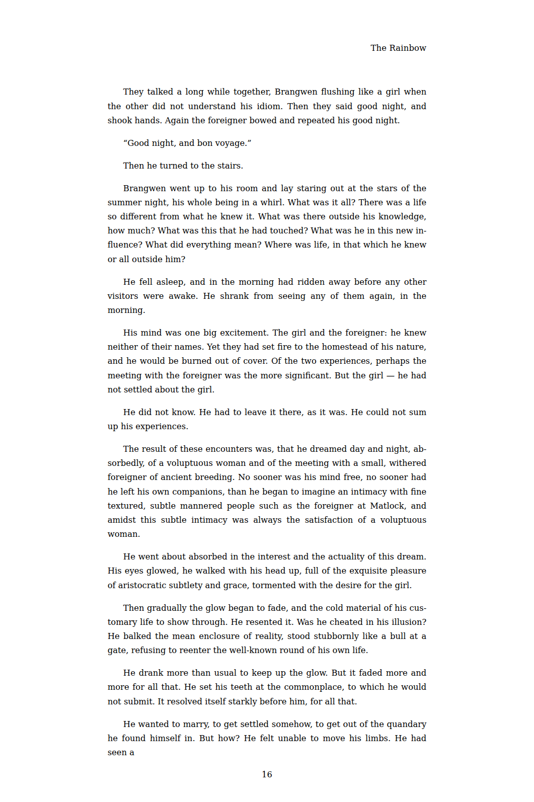The Rainbow
They talked a long while together, Brangwen flushing like a girl when the other did not understand his idiom. Then they said good night, and shook hands. Again the foreigner bowed and repeated his good night.
“Good night, and bon voyage.”
Then he turned to the stairs.
Brangwen went up to his room and lay staring out at the stars of the summer night, his whole being in a whirl. What was it all? There was a life so different from what he knew it. What was there outside his knowledge, how much? What was this that he had touched? What was he in this new influence? What did everything mean? Where was life, in that which he knew or all outside him?
He fell asleep, and in the morning had ridden away before any other visitors were awake. He shrank from seeing any of them again, in the morning.
His mind was one big excitement. The girl and the foreigner: he knew neither of their names. Yet they had set fire to the homestead of his nature, and he would be burned out of cover. Of the two experiences, perhaps the meeting with the foreigner was the more significant. But the girl — he had not settled about the girl.
He did not know. He had to leave it there, as it was. He could not sum up his experiences.
The result of these encounters was, that he dreamed day and night, absorbedly, of a voluptuous woman and of the meeting with a small, withered foreigner of ancient breeding. No sooner was his mind free, no sooner had he left his own companions, than he began to imagine an intimacy with fine textured, subtle mannered people such as the foreigner at Matlock, and amidst this subtle intimacy was always the satisfaction of a voluptuous woman.
He went about absorbed in the interest and the actuality of this dream. His eyes glowed, he walked with his head up, full of the exquisite pleasure of aristocratic subtlety and grace, tormented with the desire for the girl.
Then gradually the glow began to fade, and the cold material of his customary life to show through. He resented it. Was he cheated in his illusion? He balked the mean enclosure of reality, stood stubbornly like a bull at a gate, refusing to reenter the well-known round of his own life.
He drank more than usual to keep up the glow. But it faded more and more for all that. He set his teeth at the commonplace, to which he would not submit. It resolved itself starkly before him, for all that.
He wanted to marry, to get settled somehow, to get out of the quandary he found himself in. But how? He felt unable to move his limbs. He had seen a
16